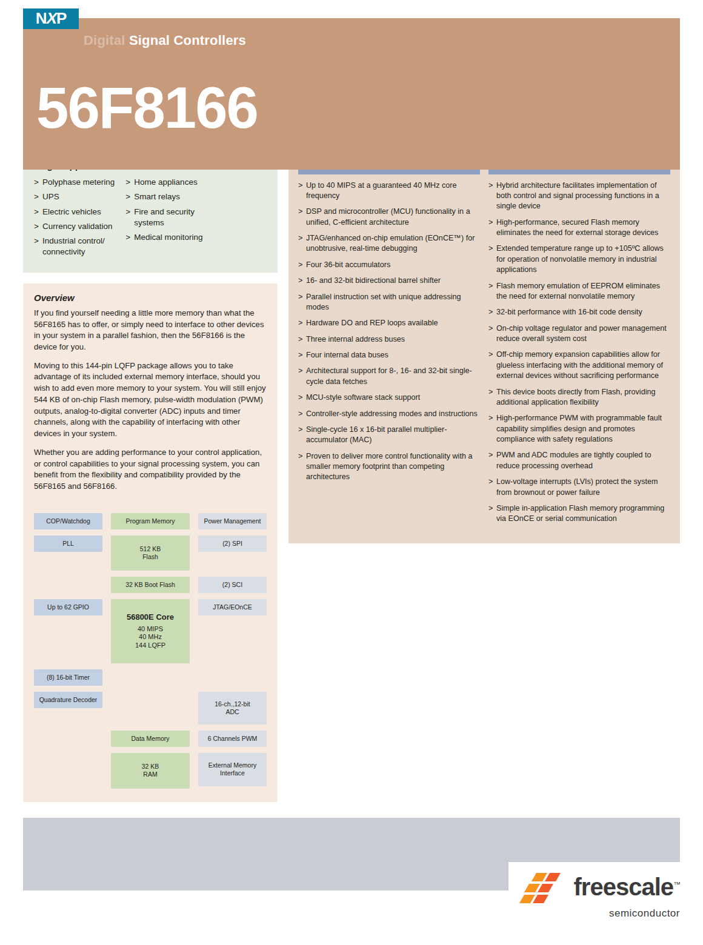Digital Signal Controllers
56F8166
NXP
Target Applications
Polyphase metering
UPS
Electric vehicles
Currency validation
Industrial control/
connectivity
Home appliances
Smart relays
Fire and security
systems
Medical monitoring
Overview
If you find yourself needing a little more memory than what the 56F8165 has to offer, or simply need to interface to other devices in your system in a parallel fashion, then the 56F8166 is the device for you.
Moving to this 144-pin LQFP package allows you to take advantage of its included external memory interface, should you wish to add even more memory to your system. You will still enjoy 544 KB of on-chip Flash memory, pulse-width modulation (PWM) outputs, analog-to-digital converter (ADC) inputs and timer channels, along with the capability of interfacing with other devices in your system.
Whether you are adding performance to your control application, or control capabilities to your signal processing system, you can benefit from the flexibility and compatibility provided by the 56F8165 and 56F8166.
COP/Watchdog
Program Memory
Power Management
PLL
512 KB
Flash
(2) SPI
32 KB Boot Flash
(2) SCI
Up to 62 GPIO
56800E Core40 MIPS
40 MHz
144 LQFP
JTAG/EOnCE
(8) 16-bit Timer
Quadrature Decoder
16-ch.,12-bit
ADC
Data Memory
6 Channels PWM
32 KB
RAM
External Memory
Interface
56800E Core Features
Benefits
Up to 40 MIPS at a guaranteed 40 MHz core frequency
DSP and microcontroller (MCU) functionality in a unified, C-efficient architecture
JTAG/enhanced on-chip emulation (EOnCE™) for unobtrusive, real-time debugging
Four 36-bit accumulators
16- and 32-bit bidirectional barrel shifter
Parallel instruction set with unique addressing modes
Hardware DO and REP loops available
Three internal address buses
Four internal data buses
Architectural support for 8-, 16- and 32-bit single-cycle data fetches
MCU-style software stack support
Controller-style addressing modes and instructions
Single-cycle 16 x 16-bit parallel multiplier-accumulator (MAC)
Proven to deliver more control functionality with a smaller memory footprint than competing architectures
Hybrid architecture facilitates implementation of both control and signal processing functions in a single device
High-performance, secured Flash memory eliminates the need for external storage devices
Extended temperature range up to +105ºC allows for operation of nonvolatile memory in industrial applications
Flash memory emulation of EEPROM eliminates the need for external nonvolatile memory
32-bit performance with 16-bit code density
On-chip voltage regulator and power management reduce overall system cost
Off-chip memory expansion capabilities allow for glueless interfacing with the additional memory of external devices without sacrificing performance
This device boots directly from Flash, providing additional application flexibility
High-performance PWM with programmable fault capability simplifies design and promotes compliance with safety regulations
PWM and ADC modules are tightly coupled to reduce processing overhead
Low-voltage interrupts (LVIs) protect the system from brownout or power failure
Simple in-application Flash memory programming via EOnCE or serial communication
freescale™ semiconductor